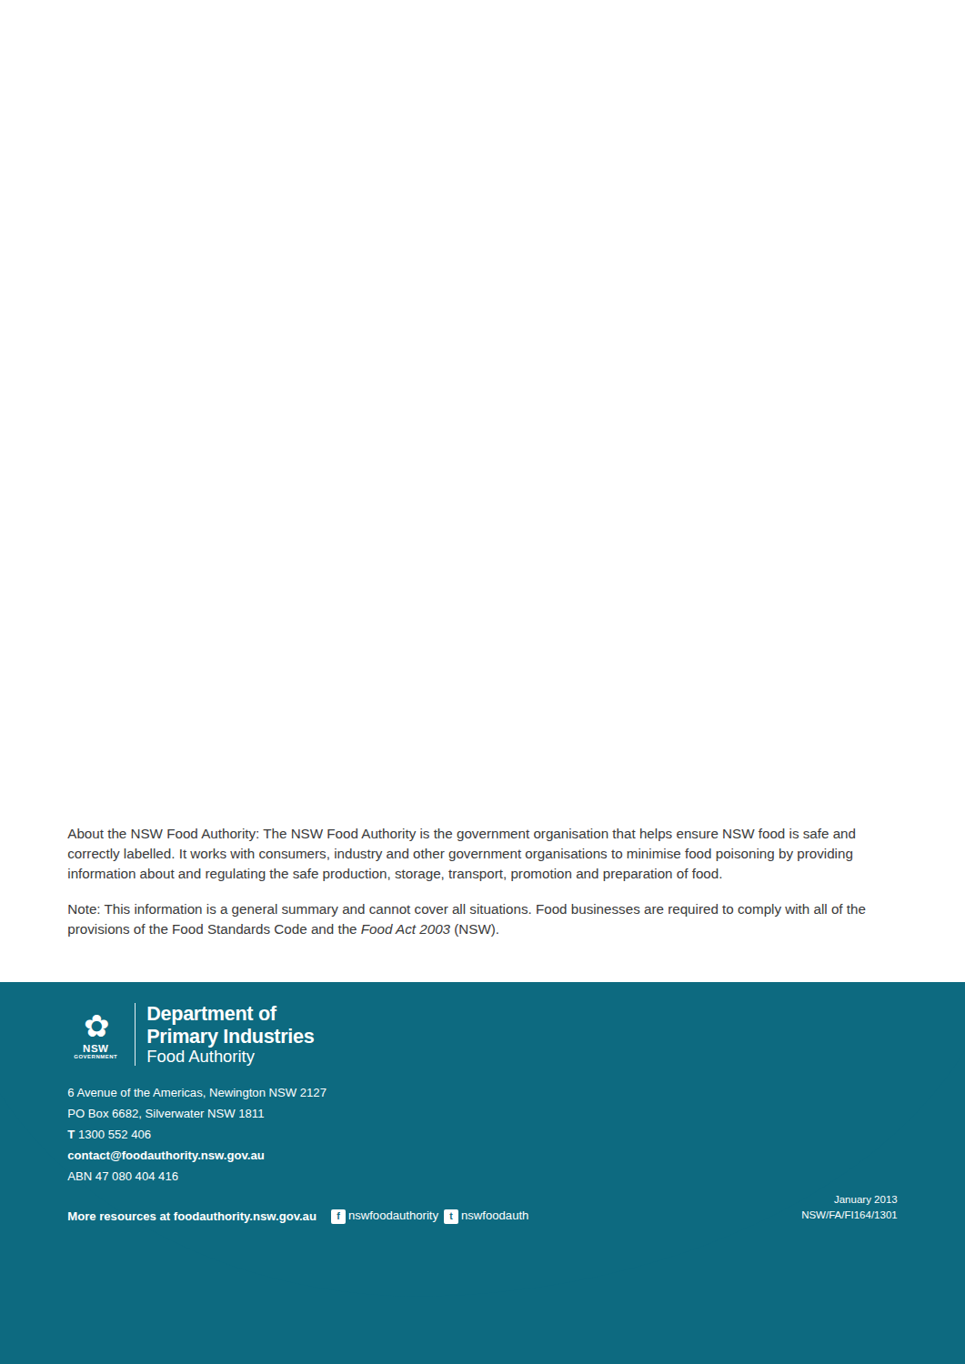About the NSW Food Authority: The NSW Food Authority is the government organisation that helps ensure NSW food is safe and correctly labelled. It works with consumers, industry and other government organisations to minimise food poisoning by providing information about and regulating the safe production, storage, transport, promotion and preparation of food.
Note: This information is a general summary and cannot cover all situations. Food businesses are required to comply with all of the provisions of the Food Standards Code and the Food Act 2003 (NSW).
✿
NSWGOVERNMENT
Department of Primary Industries Food Authority
6 Avenue of the Americas, Newington NSW 2127
PO Box 6682, Silverwater NSW 1811
T 1300 552 406
contact@foodauthority.nsw.gov.au
ABN 47 080 404 416
More resources at foodauthority.nsw.gov.au fnswfoodauthority tnswfoodauth
January 2013
NSW/FA/FI164/1301